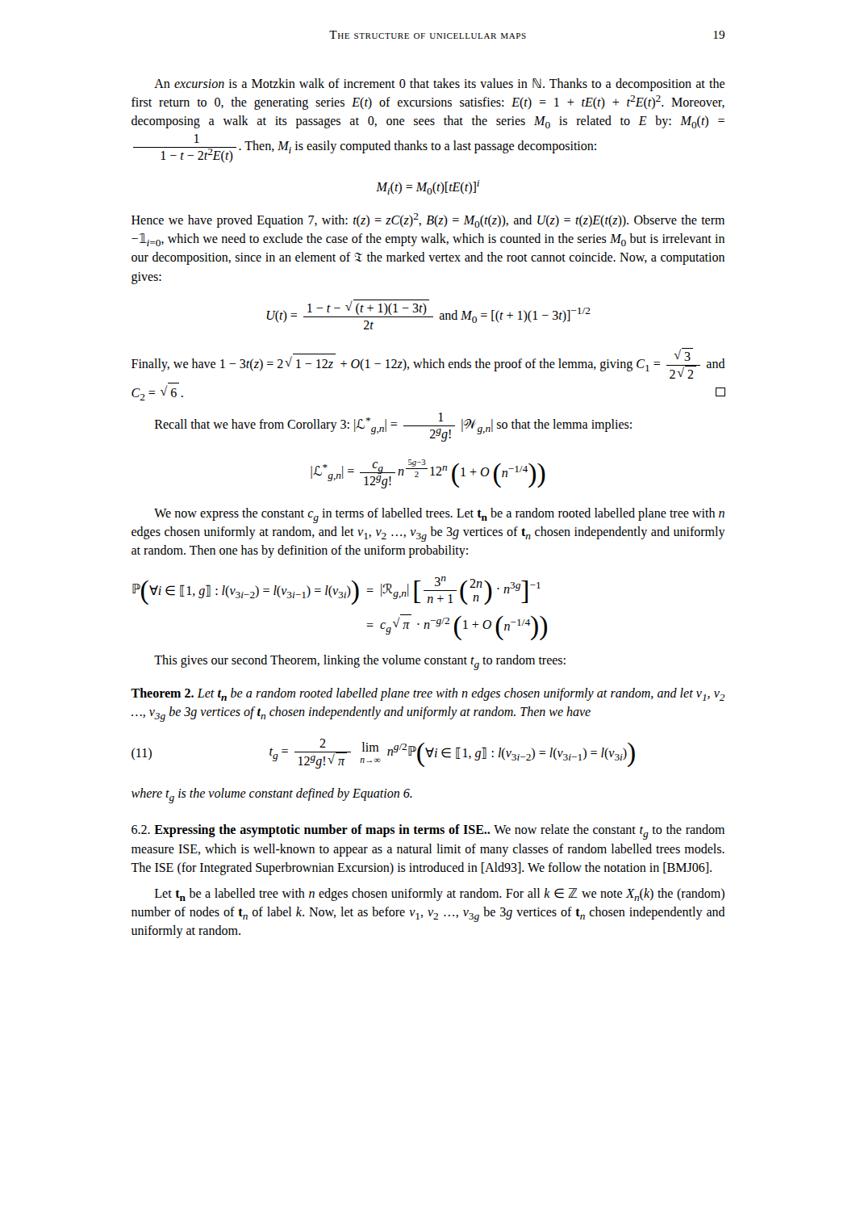The structure of unicellular maps 19
An excursion is a Motzkin walk of increment 0 that takes its values in ℕ. Thanks to a decomposition at the first return to 0, the generating series E(t) of excursions satisfies: E(t) = 1 + tE(t) + t2E(t)2. Moreover, decomposing a walk at its passages at 0, one sees that the series M0 is related to E by: M0(t) = 11 − t − 2t2E(t). Then, Mi is easily computed thanks to a last passage decomposition:
Mi(t) = M0(t)[tE(t)]i
Hence we have proved Equation 7, with: t(z) = zC(z)2, B(z) = M0(t(z)), and U(z) = t(z)E(t(z)). Observe the term −𝟙i=0, which we need to exclude the case of the empty walk, which is counted in the series M0 but is irrelevant in our decomposition, since in an element of 𝔗 the marked vertex and the root cannot coincide. Now, a computation gives:
U(t) = 1 − t − (t + 1)(1 − 3t) 2t and M0 = [(t + 1)(1 − 3t)]−1/2
Finally, we have 1 − 3t(z) = 21 − 12z + O(1 − 12z), which ends the proof of the lemma, giving C1 = 322 and C2 = 6.
Recall that we have from Corollary 3: |ℒ*g,n| = 12gg! |𝒲g,n| so that the lemma implies:
|ℒ*g,n| = cg 12gg!n5g−3212n (1 + O (n−1/4))
We now express the constant cg in terms of labelled trees. Let tn be a random rooted labelled plane tree with n edges chosen uniformly at random, and let v1, v2 …, v3g be 3g vertices of tn chosen independently and uniformly at random. Then one has by definition of the uniform probability:
ℙ(∀i ∈ ⟦1, g⟧ : l(v3i−2) = l(v3i−1) = l(v3i))
=
|ℛg,n| [3n n + 1(2n n) · n3g]−1
=
cg π · n−g/2 (1 + O (n−1/4))
This gives our second Theorem, linking the volume constant tg to random trees:
Theorem 2. Let tn be a random rooted labelled plane tree with n edges chosen uniformly at random, and let v1, v2 …, v3g be 3g vertices of tn chosen independently and uniformly at random. Then we have
(11)
tg = 212gg!π lim n→∞ ng/2ℙ(∀i ∈ ⟦1, g⟧ : l(v3i−2) = l(v3i−1) = l(v3i))
where tg is the volume constant defined by Equation 6.
6.2. Expressing the asymptotic number of maps in terms of ISE.. We now relate the constant tg to the random measure ISE, which is well-known to appear as a natural limit of many classes of random labelled trees models. The ISE (for Integrated Superbrownian Excursion) is introduced in [Ald93]. We follow the notation in [BMJ06].
Let tn be a labelled tree with n edges chosen uniformly at random. For all k ∈ ℤ we note Xn(k) the (random) number of nodes of tn of label k. Now, let as before v1, v2 …, v3g be 3g vertices of tn chosen independently and uniformly at random.